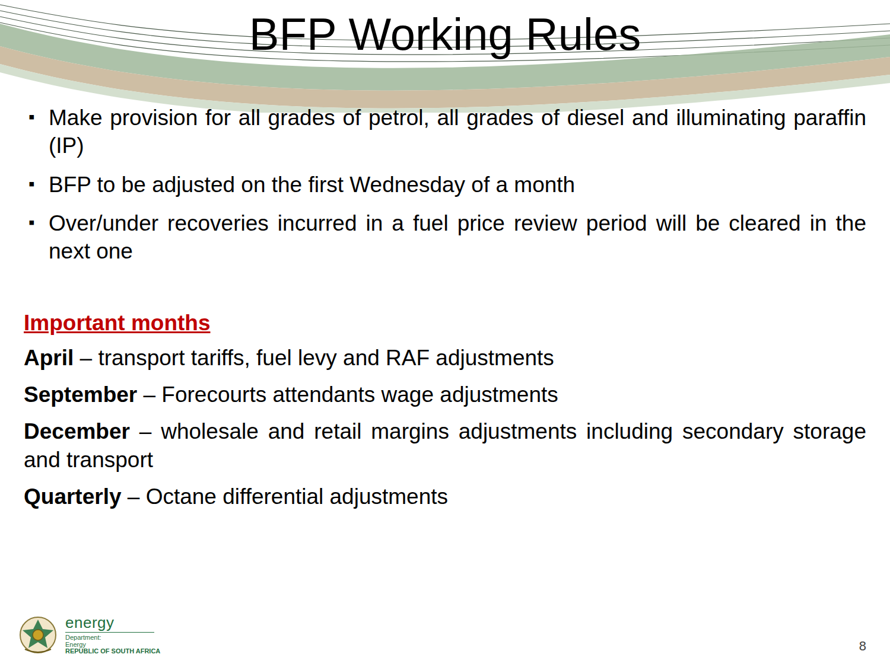BFP Working Rules
Make provision for all grades of petrol, all grades of diesel and illuminating paraffin (IP)
BFP to be adjusted on the first Wednesday of a month
Over/under recoveries incurred in a fuel price review period will be cleared in the next one
Important months
April – transport tariffs, fuel levy and RAF adjustments
September – Forecourts attendants wage adjustments
December – wholesale and retail margins adjustments including secondary storage and transport
Quarterly – Octane differential adjustments
energy
Department:
Energy
REPUBLIC OF SOUTH AFRICA
8